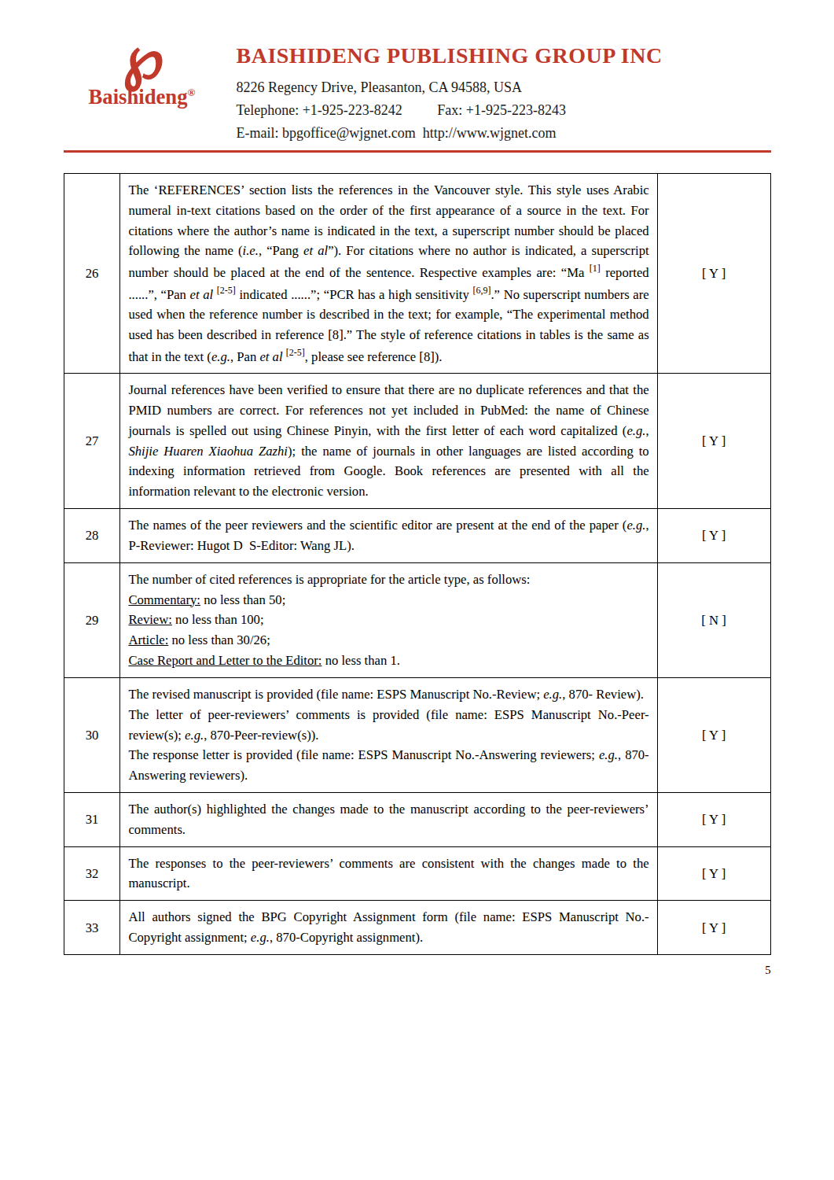℘
Baishideng®
BAISHIDENG PUBLISHING GROUP INC
8226 Regency Drive, Pleasanton, CA 94588, USA
Telephone: +1-925-223-8242 Fax: +1-925-223-8243
E-mail: bpgoffice@wjgnet.com http://www.wjgnet.com
| 26 | The ‘REFERENCES’ section lists the references in the Vancouver style. This style uses Arabic numeral in-text citations based on the order of the first appearance of a source in the text. For citations where the author’s name is indicated in the text, a superscript number should be placed following the name ( i.e. , “Pang et al ”). For citations where no author is indicated, a superscript number should be placed at the end of the sentence. Respective examples are: “Ma [1] reported ......”, “Pan et al [2-5] indicated ......”; “PCR has a high sensitivity [6,9] .” No superscript numbers are used when the reference number is described in the text; for example, “The experimental method used has been described in reference [8].” The style of reference citations in tables is the same as that in the text ( e.g. , Pan et al [2-5] , please see reference [8]). | [ Y ] |
| 27 | Journal references have been verified to ensure that there are no duplicate references and that the PMID numbers are correct. For references not yet included in PubMed: the name of Chinese journals is spelled out using Chinese Pinyin, with the first letter of each word capitalized ( e.g. , Shijie Huaren Xiaohua Zazhi ); the name of journals in other languages are listed according to indexing information retrieved from Google. Book references are presented with all the information relevant to the electronic version. | [ Y ] |
| 28 | The names of the peer reviewers and the scientific editor are present at the end of the paper ( e.g. , P-Reviewer: Hugot D S-Editor: Wang JL). | [ Y ] |
| 29 | The number of cited references is appropriate for the article type, as follows: Commentary: no less than 50; Review: no less than 100; Article: no less than 30/26; Case Report and Letter to the Editor: no less than 1. | [ N ] |
| 30 | The revised manuscript is provided (file name: ESPS Manuscript No.-Review; e.g. , 870- Review). The letter of peer-reviewers’ comments is provided (file name: ESPS Manuscript No.-Peer-review(s); e.g. , 870-Peer-review(s)). The response letter is provided (file name: ESPS Manuscript No.-Answering reviewers; e.g. , 870-Answering reviewers). | [ Y ] |
| 31 | The author(s) highlighted the changes made to the manuscript according to the peer-reviewers’ comments. | [ Y ] |
| 32 | The responses to the peer-reviewers’ comments are consistent with the changes made to the manuscript. | [ Y ] |
| 33 | All authors signed the BPG Copyright Assignment form (file name: ESPS Manuscript No.-Copyright assignment; e.g. , 870-Copyright assignment). | [ Y ] |
5